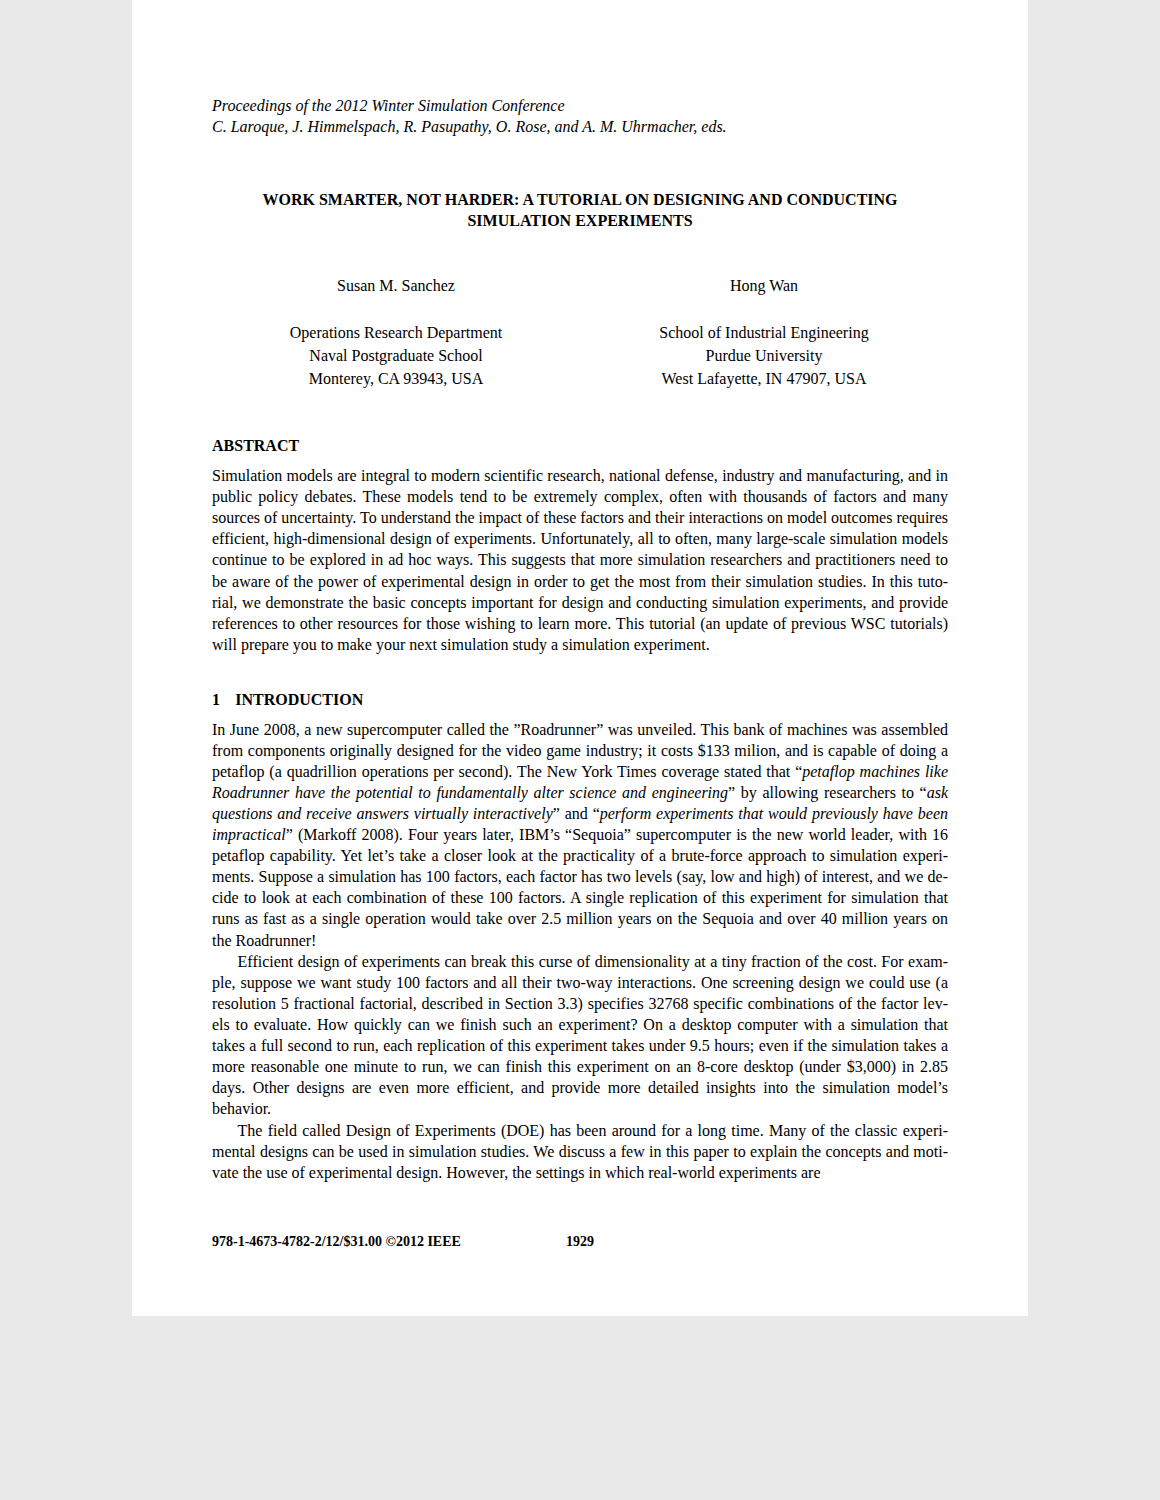Proceedings of the 2012 Winter Simulation Conference
C. Laroque, J. Himmelspach, R. Pasupathy, O. Rose, and A. M. Uhrmacher, eds.
Work Smarter, Not Harder: A Tutorial on Designing and Conducting Simulation Experiments
| Susan M. Sanchez | Hong Wan |
| Operations Research Department Naval Postgraduate School Monterey, CA 93943, USA | School of Industrial Engineering Purdue University West Lafayette, IN 47907, USA |
Abstract
Simulation models are integral to modern scientific research, national defense, industry and manufacturing, and in public policy debates. These models tend to be extremely complex, often with thousands of factors and many sources of uncertainty. To understand the impact of these factors and their interactions on model outcomes requires efficient, high-dimensional design of experiments. Unfortunately, all to often, many large-scale simulation models continue to be explored in ad hoc ways. This suggests that more simulation researchers and practitioners need to be aware of the power of experimental design in order to get the most from their simulation studies. In this tutorial, we demonstrate the basic concepts important for design and conducting simulation experiments, and provide references to other resources for those wishing to learn more. This tutorial (an update of previous WSC tutorials) will prepare you to make your next simulation study a simulation experiment.
1 Introduction
In June 2008, a new supercomputer called the ”Roadrunner” was unveiled. This bank of machines was assembled from components originally designed for the video game industry; it costs $133 milion, and is capable of doing a petaflop (a quadrillion operations per second). The New York Times coverage stated that “petaflop machines like Roadrunner have the potential to fundamentally alter science and engineering” by allowing researchers to “ask questions and receive answers virtually interactively” and “perform experiments that would previously have been impractical” (Markoff 2008). Four years later, IBM’s “Sequoia” supercomputer is the new world leader, with 16 petaflop capability. Yet let’s take a closer look at the practicality of a brute-force approach to simulation experiments. Suppose a simulation has 100 factors, each factor has two levels (say, low and high) of interest, and we decide to look at each combination of these 100 factors. A single replication of this experiment for simulation that runs as fast as a single operation would take over 2.5 million years on the Sequoia and over 40 million years on the Roadrunner!
Efficient design of experiments can break this curse of dimensionality at a tiny fraction of the cost. For example, suppose we want study 100 factors and all their two-way interactions. One screening design we could use (a resolution 5 fractional factorial, described in Section 3.3) specifies 32768 specific combinations of the factor levels to evaluate. How quickly can we finish such an experiment? On a desktop computer with a simulation that takes a full second to run, each replication of this experiment takes under 9.5 hours; even if the simulation takes a more reasonable one minute to run, we can finish this experiment on an 8-core desktop (under $3,000) in 2.85 days. Other designs are even more efficient, and provide more detailed insights into the simulation model’s behavior.
The field called Design of Experiments (DOE) has been around for a long time. Many of the classic experimental designs can be used in simulation studies. We discuss a few in this paper to explain the concepts and motivate the use of experimental design. However, the settings in which real-world experiments are
978-1-4673-4782-2/12/$31.00 ©2012 IEEE 1929